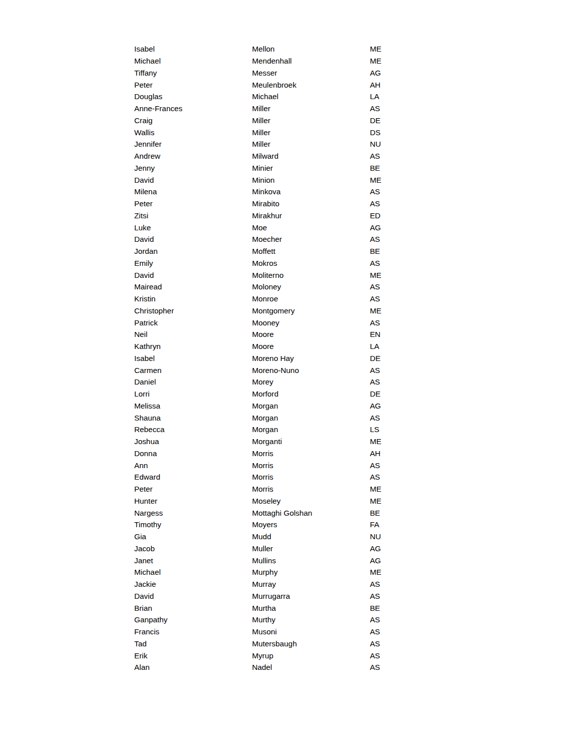| Isabel | Mellon | ME |
| Michael | Mendenhall | ME |
| Tiffany | Messer | AG |
| Peter | Meulenbroek | AH |
| Douglas | Michael | LA |
| Anne-Frances | Miller | AS |
| Craig | Miller | DE |
| Wallis | Miller | DS |
| Jennifer | Miller | NU |
| Andrew | Milward | AS |
| Jenny | Minier | BE |
| David | Minion | ME |
| Milena | Minkova | AS |
| Peter | Mirabito | AS |
| Zitsi | Mirakhur | ED |
| Luke | Moe | AG |
| David | Moecher | AS |
| Jordan | Moffett | BE |
| Emily | Mokros | AS |
| David | Moliterno | ME |
| Mairead | Moloney | AS |
| Kristin | Monroe | AS |
| Christopher | Montgomery | ME |
| Patrick | Mooney | AS |
| Neil | Moore | EN |
| Kathryn | Moore | LA |
| Isabel | Moreno Hay | DE |
| Carmen | Moreno-Nuno | AS |
| Daniel | Morey | AS |
| Lorri | Morford | DE |
| Melissa | Morgan | AG |
| Shauna | Morgan | AS |
| Rebecca | Morgan | LS |
| Joshua | Morganti | ME |
| Donna | Morris | AH |
| Ann | Morris | AS |
| Edward | Morris | AS |
| Peter | Morris | ME |
| Hunter | Moseley | ME |
| Nargess | Mottaghi Golshan | BE |
| Timothy | Moyers | FA |
| Gia | Mudd | NU |
| Jacob | Muller | AG |
| Janet | Mullins | AG |
| Michael | Murphy | ME |
| Jackie | Murray | AS |
| David | Murrugarra | AS |
| Brian | Murtha | BE |
| Ganpathy | Murthy | AS |
| Francis | Musoni | AS |
| Tad | Mutersbaugh | AS |
| Erik | Myrup | AS |
| Alan | Nadel | AS |